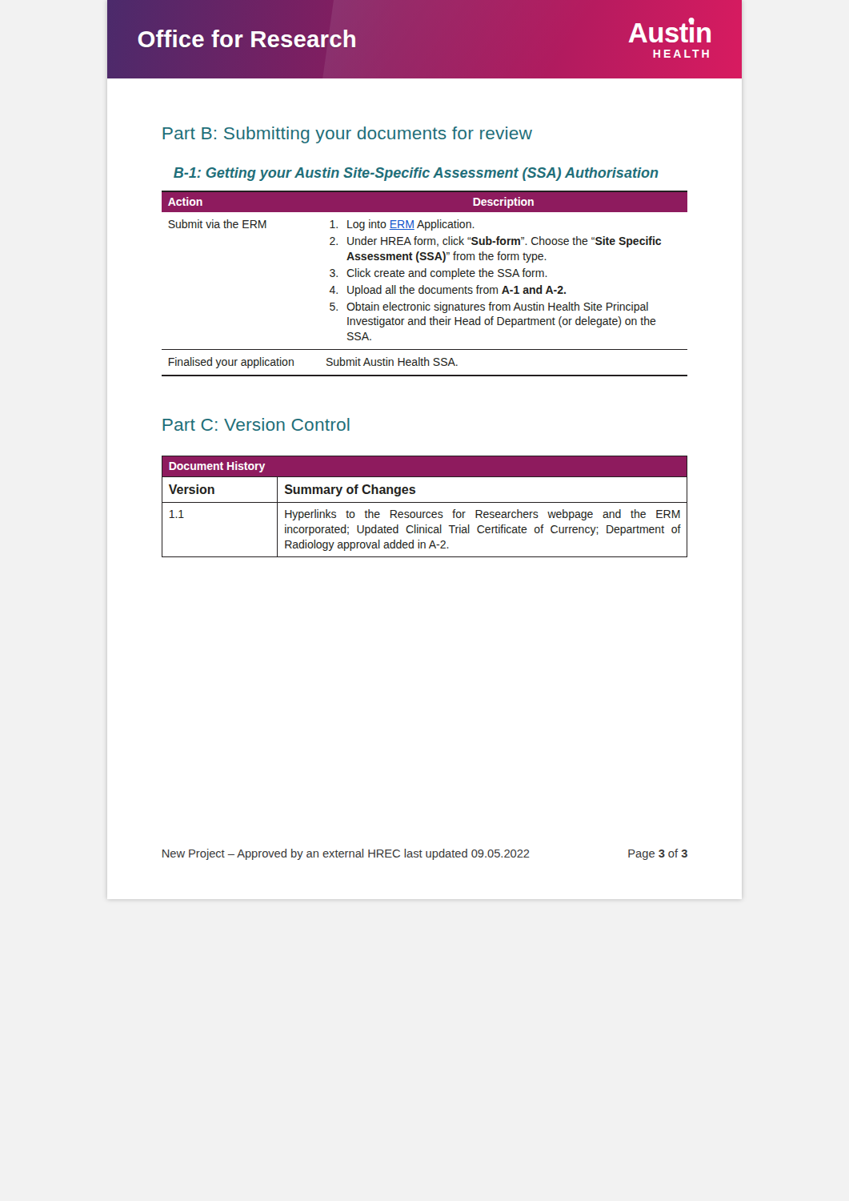Office for Research
Austin
HEALTH
Part B: Submitting your documents for review
B-1: Getting your Austin Site-Specific Assessment (SSA) Authorisation
| Action | Description |
| --- | --- |
| Submit via the ERM | Log into ERM Application. Under HREA form, click “ Sub-form ”. Choose the “ Site Specific Assessment (SSA) ” from the form type. Click create and complete the SSA form. Upload all the documents from A-1 and A-2. Obtain electronic signatures from Austin Health Site Principal Investigator and their Head of Department (or delegate) on the SSA. |
| Finalised your application | Submit Austin Health SSA. |
Part C: Version Control
| Document History |
| --- |
| Version | Summary of Changes |
| 1.1 | Hyperlinks to the Resources for Researchers webpage and the ERM incorporated; Updated Clinical Trial Certificate of Currency; Department of Radiology approval added in A-2. |
New Project – Approved by an external HREC last updated 09.05.2022
Page 3 of 3